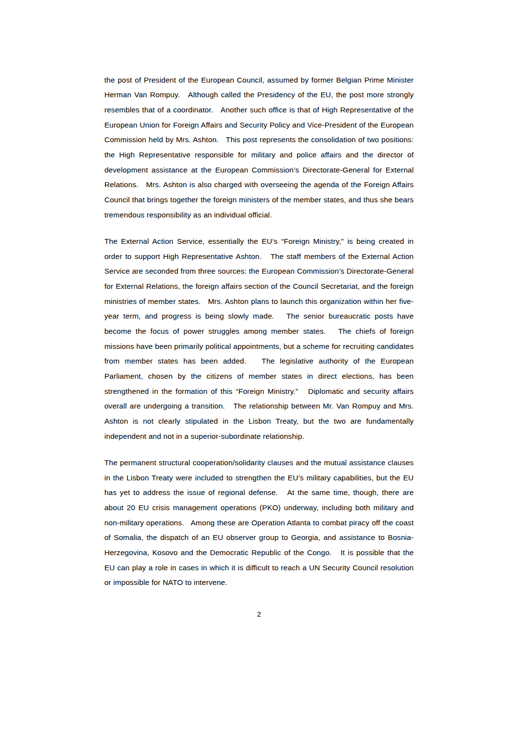the post of President of the European Council, assumed by former Belgian Prime Minister Herman Van Rompuy. Although called the Presidency of the EU, the post more strongly resembles that of a coordinator. Another such office is that of High Representative of the European Union for Foreign Affairs and Security Policy and Vice-President of the European Commission held by Mrs. Ashton. This post represents the consolidation of two positions: the High Representative responsible for military and police affairs and the director of development assistance at the European Commission’s Directorate-General for External Relations. Mrs. Ashton is also charged with overseeing the agenda of the Foreign Affairs Council that brings together the foreign ministers of the member states, and thus she bears tremendous responsibility as an individual official.
The External Action Service, essentially the EU’s “Foreign Ministry,” is being created in order to support High Representative Ashton. The staff members of the External Action Service are seconded from three sources: the European Commission’s Directorate-General for External Relations, the foreign affairs section of the Council Secretariat, and the foreign ministries of member states. Mrs. Ashton plans to launch this organization within her five-year term, and progress is being slowly made. The senior bureaucratic posts have become the focus of power struggles among member states. The chiefs of foreign missions have been primarily political appointments, but a scheme for recruiting candidates from member states has been added. The legislative authority of the European Parliament, chosen by the citizens of member states in direct elections, has been strengthened in the formation of this “Foreign Ministry.” Diplomatic and security affairs overall are undergoing a transition. The relationship between Mr. Van Rompuy and Mrs. Ashton is not clearly stipulated in the Lisbon Treaty, but the two are fundamentally independent and not in a superior-subordinate relationship.
The permanent structural cooperation/solidarity clauses and the mutual assistance clauses in the Lisbon Treaty were included to strengthen the EU’s military capabilities, but the EU has yet to address the issue of regional defense. At the same time, though, there are about 20 EU crisis management operations (PKO) underway, including both military and non-military operations. Among these are Operation Atlanta to combat piracy off the coast of Somalia, the dispatch of an EU observer group to Georgia, and assistance to Bosnia-Herzegovina, Kosovo and the Democratic Republic of the Congo. It is possible that the EU can play a role in cases in which it is difficult to reach a UN Security Council resolution or impossible for NATO to intervene.
2